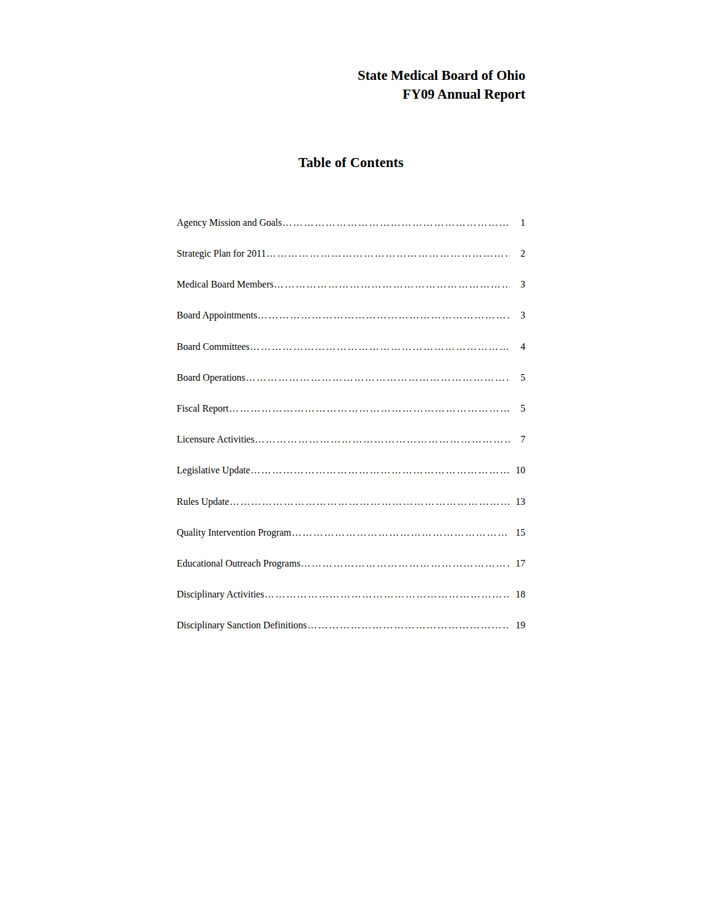State Medical Board of Ohio FY09 Annual Report
Table of Contents
Agency Mission and Goals ……………………………………………………………………………… 1
Strategic Plan for 2011 ………………………………………………………………………………… 2
Medical Board Members ………………………………………………………………………………… 3
Board Appointments …………………………………………………………………………………… 3
Board Committees ……………………………………………………………………………………… 4
Board Operations ………………………………………………………………………………………… 5
Fiscal Report …………………………………………………………………………………………… 5
Licensure Activities …………………………………………………………………………………… 7
Legislative Update ………………………………………………………………………………………… 10
Rules Update ……………………………………………………………………………………………… 13
Quality Intervention Program ………………………………………………………………………… 15
Educational Outreach Programs ………………………………………………………………………… 17
Disciplinary Activities ………………………………………………………………………………… 18
Disciplinary Sanction Definitions ………………………………………………………………………… 19